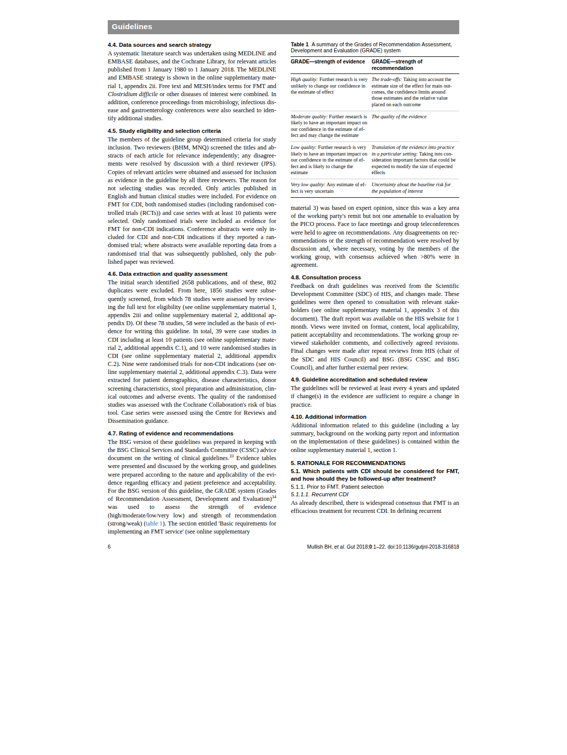Guidelines
4.4. Data sources and search strategy
A systematic literature search was undertaken using MEDLINE and EMBASE databases, and the Cochrane Library, for relevant articles published from 1 January 1980 to 1 January 2018. The MEDLINE and EMBASE strategy is shown in the online supplementary material 1, appendix 2ii. Free text and MESH/index terms for FMT and Clostridium difficile or other diseases of interest were combined. In addition, conference proceedings from microbiology, infectious disease and gastroenterology conferences were also searched to identify additional studies.
4.5. Study eligibility and selection criteria
The members of the guideline group determined criteria for study inclusion. Two reviewers (BHM, MNQ) screened the titles and abstracts of each article for relevance independently; any disagreements were resolved by discussion with a third reviewer (JPS). Copies of relevant articles were obtained and assessed for inclusion as evidence in the guideline by all three reviewers. The reason for not selecting studies was recorded. Only articles published in English and human clinical studies were included. For evidence on FMT for CDI, both randomised studies (including randomised controlled trials (RCTs)) and case series with at least 10 patients were selected. Only randomised trials were included as evidence for FMT for non-CDI indications. Conference abstracts were only included for CDI and non-CDI indications if they reported a randomised trial; where abstracts were available reporting data from a randomised trial that was subsequently published, only the published paper was reviewed.
4.6. Data extraction and quality assessment
The initial search identified 2658 publications, and of these, 802 duplicates were excluded. From here, 1856 studies were subsequently screened, from which 78 studies were assessed by reviewing the full text for eligibility (see online supplementary material 1, appendix 2iii and online supplementary material 2, additional appendix D). Of these 78 studies, 58 were included as the basis of evidence for writing this guideline. In total, 39 were case studies in CDI including at least 10 patients (see online supplementary material 2, additional appendix C.1), and 10 were randomised studies in CDI (see online supplementary material 2, additional appendix C.2). Nine were randomised trials for non-CDI indications (see online supplementary material 2, additional appendix C.3). Data were extracted for patient demographics, disease characteristics, donor screening characteristics, stool preparation and administration, clinical outcomes and adverse events. The quality of the randomised studies was assessed with the Cochrane Collaboration's risk of bias tool. Case series were assessed using the Centre for Reviews and Dissemination guidance.
4.7. Rating of evidence and recommendations
The BSG version of these guidelines was prepared in keeping with the BSG Clinical Services and Standards Committee (CSSC) advice document on the writing of clinical guidelines.33 Evidence tables were presented and discussed by the working group, and guidelines were prepared according to the nature and applicability of the evidence regarding efficacy and patient preference and acceptability. For the BSG version of this guideline, the GRADE system (Grades of Recommendation Assessment, Development and Evaluation)34 was used to assess the strength of evidence (high/moderate/low/very low) and strength of recommendation (strong/weak) (table 1). The section entitled 'Basic requirements for implementing an FMT service' (see online supplementary
Table 1 A summary of the Grades of Recommendation Assessment, Development and Evaluation (GRADE) system
| GRADE—strength of evidence | GRADE—strength of recommendation |
| --- | --- |
| High quality: Further research is very unlikely to change our confidence in the estimate of effect | The trade-offs: Taking into account the estimate size of the effect for main outcomes, the confidence limits around those estimates and the relative value placed on each outcome |
| Moderate quality: Further research is likely to have an important impact on our confidence in the estimate of effect and may change the estimate | The quality of the evidence |
| Low quality: Further research is very likely to have an important impact on our confidence in the estimate of effect and is likely to change the estimate | Translation of the evidence into practice in a particular setting: Taking into consideration important factors that could be expected to modify the size of expected effects |
| Very low quality: Any estimate of effect is very uncertain | Uncertainty about the baseline risk for the population of interest |
material 3) was based on expert opinion, since this was a key area of the working party's remit but not one amenable to evaluation by the PICO process. Face to face meetings and group teleconferences were held to agree on recommendations. Any disagreements on recommendations or the strength of recommendation were resolved by discussion and, where necessary, voting by the members of the working group, with consensus achieved when >80% were in agreement.
4.8. Consultation process
Feedback on draft guidelines was received from the Scientific Development Committee (SDC) of HIS, and changes made. These guidelines were then opened to consultation with relevant stakeholders (see online supplementary material 1, appendix 3 of this document). The draft report was available on the HIS website for 1 month. Views were invited on format, content, local applicability, patient acceptability and recommendations. The working group reviewed stakeholder comments, and collectively agreed revisions. Final changes were made after repeat reviews from HIS (chair of the SDC and HIS Council) and BSG (BSG CSSC and BSG Council), and after further external peer review.
4.9. Guideline accreditation and scheduled review
The guidelines will be reviewed at least every 4 years and updated if change(s) in the evidence are sufficient to require a change in practice.
4.10. Additional information
Additional information related to this guideline (including a lay summary, background on the working party report and information on the implementation of these guidelines) is contained within the online supplementary material 1, section 1.
5. RATIONALE FOR RECOMMENDATIONS
5.1. Which patients with CDI should be considered for FMT, and how should they be followed-up after treatment?
5.1.1. Prior to FMT. Patient selection
5.1.1.1. Recurrent CDI
As already described, there is widespread consensus that FMT is an efficacious treatment for recurrent CDI. In defining recurrent
6 Mullish BH, et al. Gut 2018;0:1–22. doi:10.1136/gutjnl-2018-316818